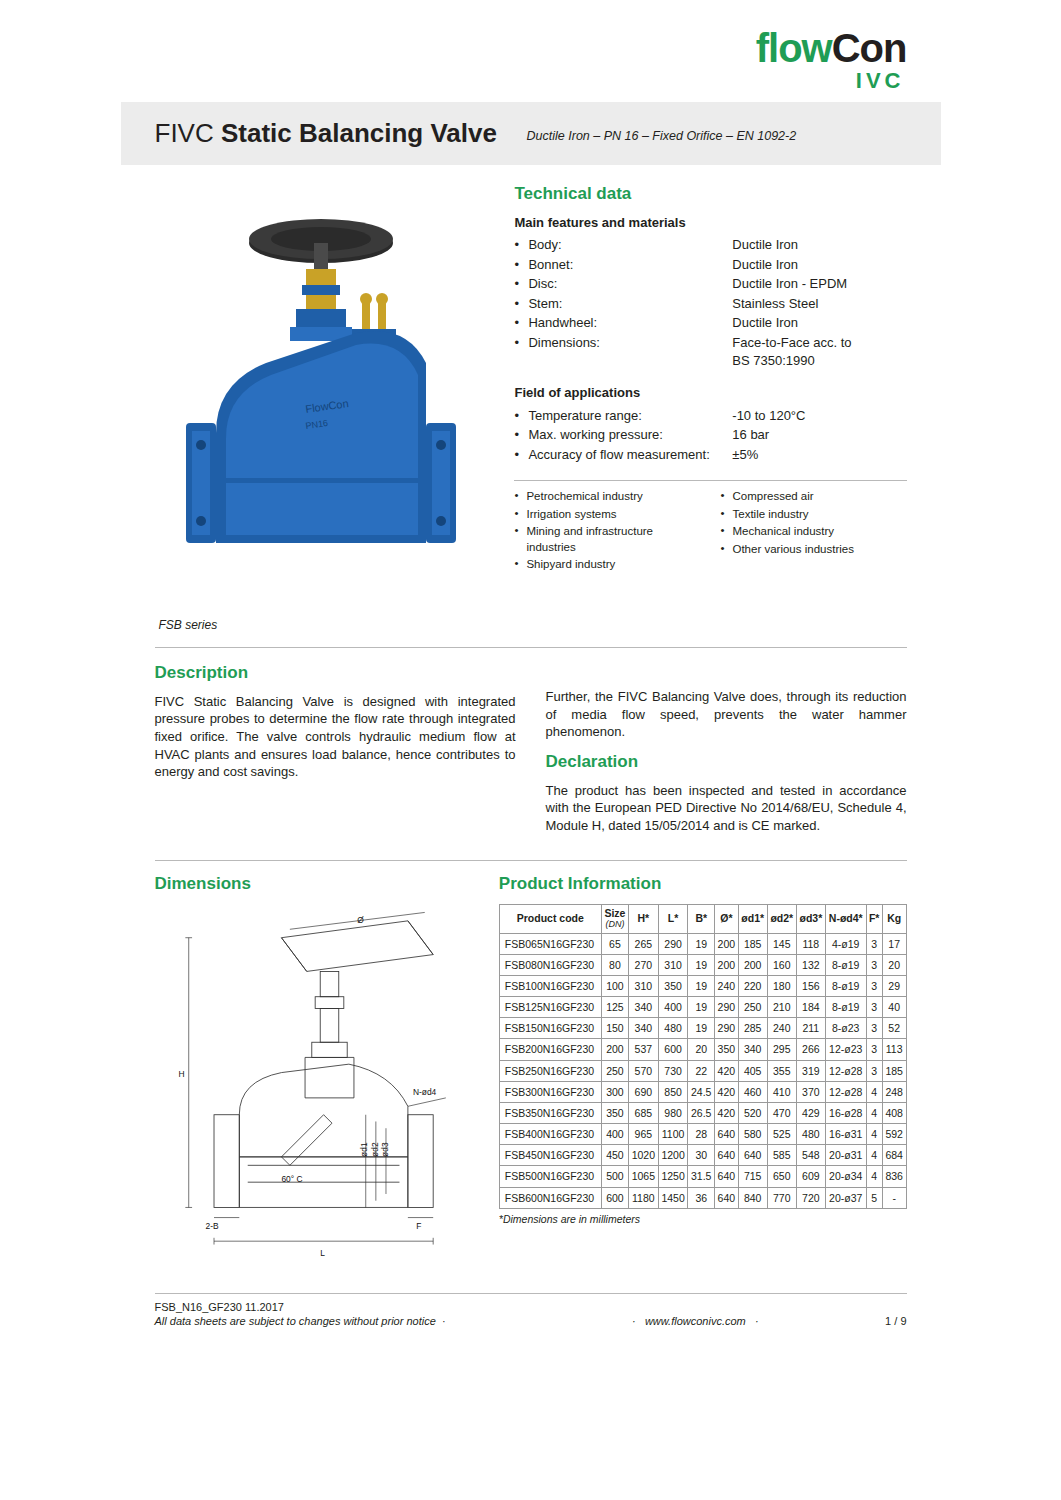flow Con
IVC
FIVC Static Balancing Valve
Ductile Iron – PN 16 – Fixed Orifice – EN 1092-2
FlowCon PN16
FSB series
Technical data
Main features and materials
| • | Body: | Ductile Iron |
| • | Bonnet: | Ductile Iron |
| • | Disc: | Ductile Iron - EPDM |
| • | Stem: | Stainless Steel |
| • | Handwheel: | Ductile Iron |
| • | Dimensions: | Face-to-Face acc. to BS 7350:1990 |
Field of applications
| • | Temperature range: | -10 to 120°C |
| • | Max. working pressure: | 16 bar |
| • | Accuracy of flow measurement: | ±5% |
Petrochemical industry
Irrigation systems
Mining and infrastructure industries
Shipyard industry
Compressed air
Textile industry
Mechanical industry
Other various industries
Description
FIVC Static Balancing Valve is designed with integrated pressure probes to determine the flow rate through integrated fixed orifice. The valve controls hydraulic medium flow at HVAC plants and ensures load balance, hence contributes to energy and cost savings.
Further, the FIVC Balancing Valve does, through its reduction of media flow speed, prevents the water hammer phenomenon.
Declaration
The product has been inspected and tested in accordance with the European PED Directive No 2014/68/EU, Schedule 4, Module H, dated 15/05/2014 and is CE marked.
Dimensions
H L 2-B F Ø N-ød4 ød1 ød2 ød3 60° C
Product Information
| Product code | Size (DN) | H* | L* | B* | Ø* | ød1* | ød2* | ød3* | N-ød4* | F* | Kg |
| --- | --- | --- | --- | --- | --- | --- | --- | --- | --- | --- | --- |
| FSB065N16GF230 | 65 | 265 | 290 | 19 | 200 | 185 | 145 | 118 | 4-ø19 | 3 | 17 |
| FSB080N16GF230 | 80 | 270 | 310 | 19 | 200 | 200 | 160 | 132 | 8-ø19 | 3 | 20 |
| FSB100N16GF230 | 100 | 310 | 350 | 19 | 240 | 220 | 180 | 156 | 8-ø19 | 3 | 29 |
| FSB125N16GF230 | 125 | 340 | 400 | 19 | 290 | 250 | 210 | 184 | 8-ø19 | 3 | 40 |
| FSB150N16GF230 | 150 | 340 | 480 | 19 | 290 | 285 | 240 | 211 | 8-ø23 | 3 | 52 |
| FSB200N16GF230 | 200 | 537 | 600 | 20 | 350 | 340 | 295 | 266 | 12-ø23 | 3 | 113 |
| FSB250N16GF230 | 250 | 570 | 730 | 22 | 420 | 405 | 355 | 319 | 12-ø28 | 3 | 185 |
| FSB300N16GF230 | 300 | 690 | 850 | 24.5 | 420 | 460 | 410 | 370 | 12-ø28 | 4 | 248 |
| FSB350N16GF230 | 350 | 685 | 980 | 26.5 | 420 | 520 | 470 | 429 | 16-ø28 | 4 | 408 |
| FSB400N16GF230 | 400 | 965 | 1100 | 28 | 640 | 580 | 525 | 480 | 16-ø31 | 4 | 592 |
| FSB450N16GF230 | 450 | 1020 | 1200 | 30 | 640 | 640 | 585 | 548 | 20-ø31 | 4 | 684 |
| FSB500N16GF230 | 500 | 1065 | 1250 | 31.5 | 640 | 715 | 650 | 609 | 20-ø34 | 4 | 836 |
| FSB600N16GF230 | 600 | 1180 | 1450 | 36 | 640 | 840 | 770 | 720 | 20-ø37 | 5 | - |
*Dimensions are in millimeters
FSB_N16_GF230 11.2017
All data sheets are subject to changes without prior notice ·
· www.flowconivc.com ·
1 / 9